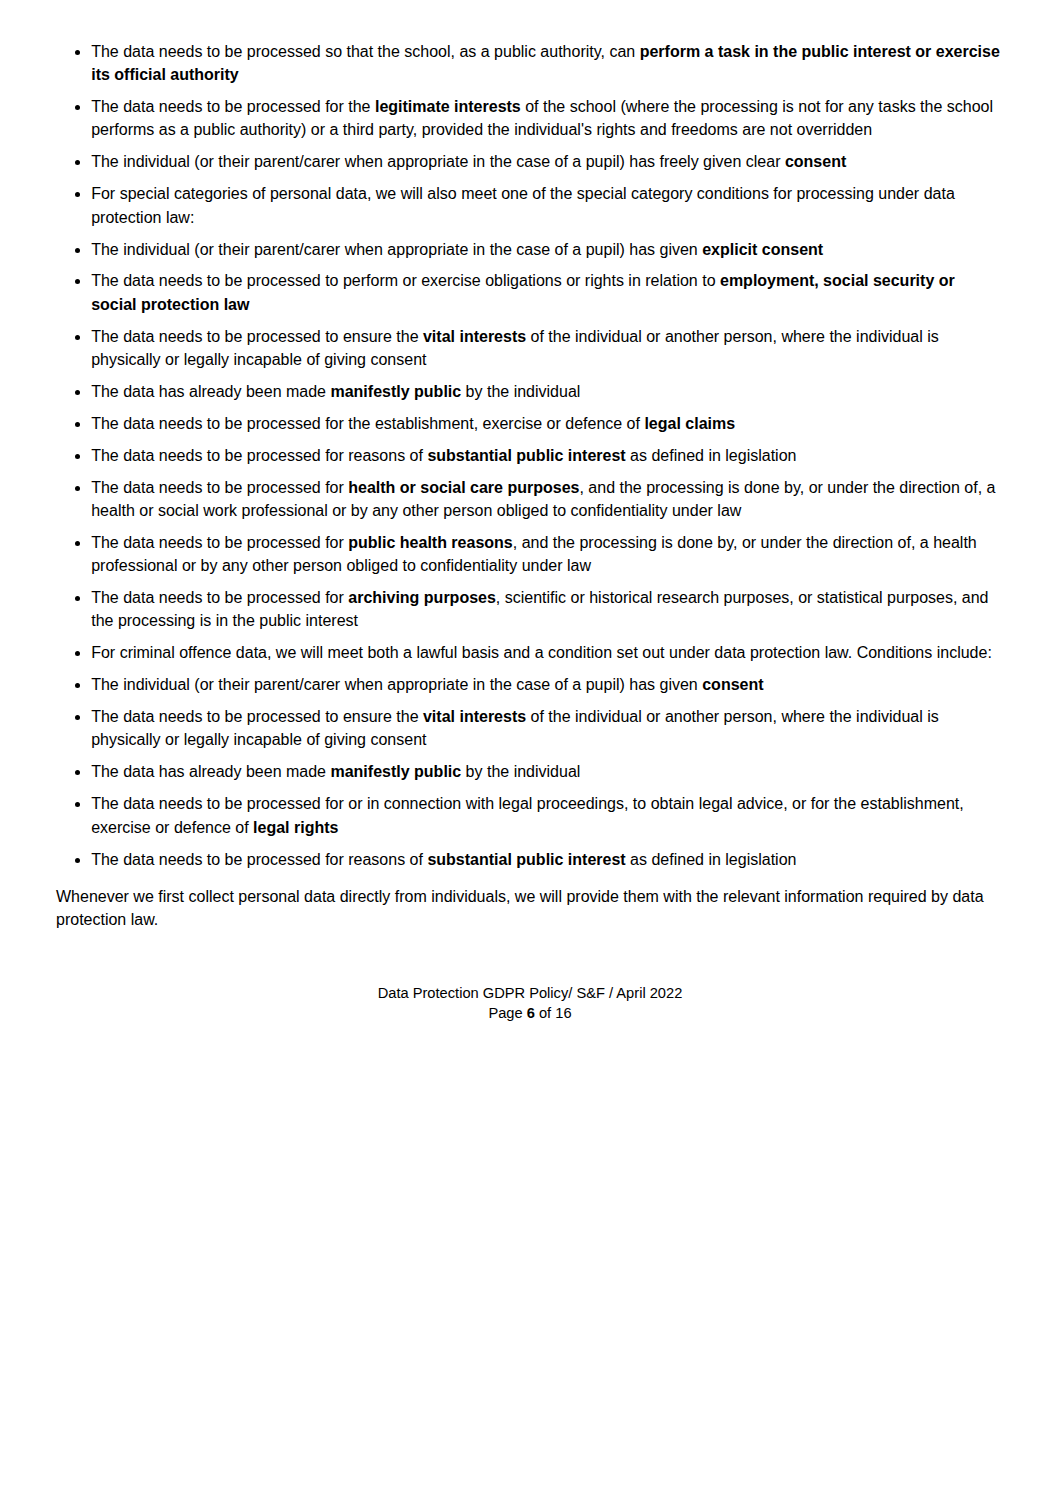The data needs to be processed so that the school, as a public authority, can perform a task in the public interest or exercise its official authority
The data needs to be processed for the legitimate interests of the school (where the processing is not for any tasks the school performs as a public authority) or a third party, provided the individual's rights and freedoms are not overridden
The individual (or their parent/carer when appropriate in the case of a pupil) has freely given clear consent
For special categories of personal data, we will also meet one of the special category conditions for processing under data protection law:
The individual (or their parent/carer when appropriate in the case of a pupil) has given explicit consent
The data needs to be processed to perform or exercise obligations or rights in relation to employment, social security or social protection law
The data needs to be processed to ensure the vital interests of the individual or another person, where the individual is physically or legally incapable of giving consent
The data has already been made manifestly public by the individual
The data needs to be processed for the establishment, exercise or defence of legal claims
The data needs to be processed for reasons of substantial public interest as defined in legislation
The data needs to be processed for health or social care purposes, and the processing is done by, or under the direction of, a health or social work professional or by any other person obliged to confidentiality under law
The data needs to be processed for public health reasons, and the processing is done by, or under the direction of, a health professional or by any other person obliged to confidentiality under law
The data needs to be processed for archiving purposes, scientific or historical research purposes, or statistical purposes, and the processing is in the public interest
For criminal offence data, we will meet both a lawful basis and a condition set out under data protection law. Conditions include:
The individual (or their parent/carer when appropriate in the case of a pupil) has given consent
The data needs to be processed to ensure the vital interests of the individual or another person, where the individual is physically or legally incapable of giving consent
The data has already been made manifestly public by the individual
The data needs to be processed for or in connection with legal proceedings, to obtain legal advice, or for the establishment, exercise or defence of legal rights
The data needs to be processed for reasons of substantial public interest as defined in legislation
Whenever we first collect personal data directly from individuals, we will provide them with the relevant information required by data protection law.
Data Protection GDPR Policy/ S&F / April 2022
Page 6 of 16